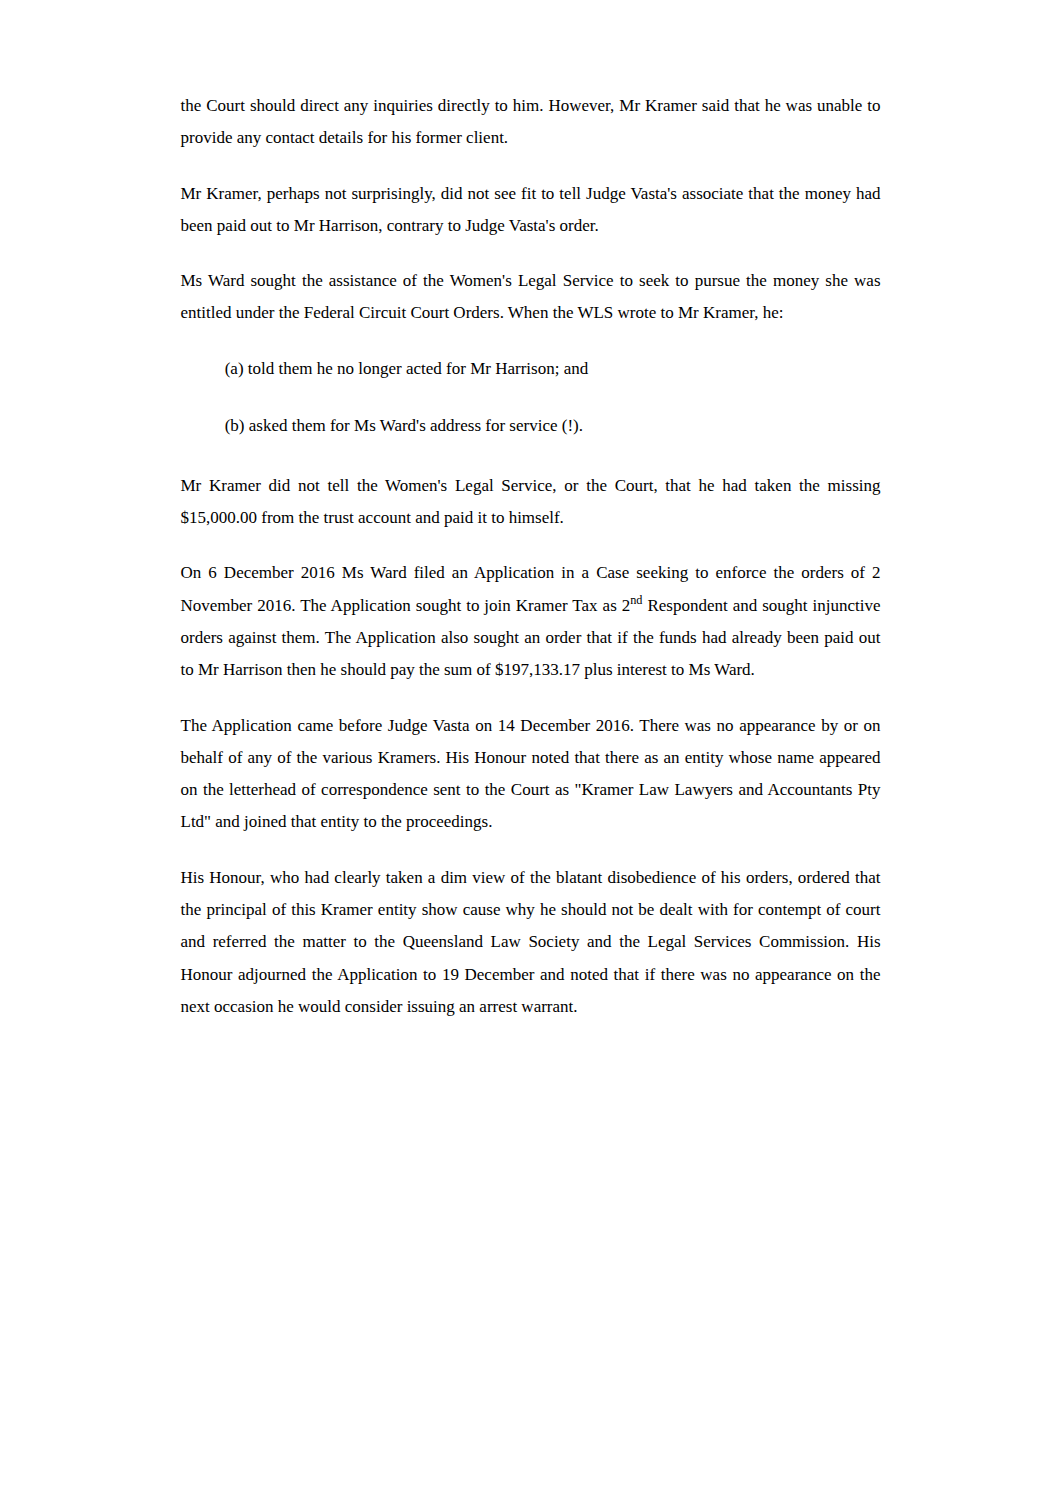the Court should direct any inquiries directly to him. However, Mr Kramer said that he was unable to provide any contact details for his former client.
Mr Kramer, perhaps not surprisingly, did not see fit to tell Judge Vasta's associate that the money had been paid out to Mr Harrison, contrary to Judge Vasta's order.
Ms Ward sought the assistance of the Women's Legal Service to seek to pursue the money she was entitled under the Federal Circuit Court Orders. When the WLS wrote to Mr Kramer, he:
(a) told them he no longer acted for Mr Harrison; and
(b) asked them for Ms Ward's address for service (!).
Mr Kramer did not tell the Women's Legal Service, or the Court, that he had taken the missing $15,000.00 from the trust account and paid it to himself.
On 6 December 2016 Ms Ward filed an Application in a Case seeking to enforce the orders of 2 November 2016. The Application sought to join Kramer Tax as 2nd Respondent and sought injunctive orders against them. The Application also sought an order that if the funds had already been paid out to Mr Harrison then he should pay the sum of $197,133.17 plus interest to Ms Ward.
The Application came before Judge Vasta on 14 December 2016. There was no appearance by or on behalf of any of the various Kramers. His Honour noted that there as an entity whose name appeared on the letterhead of correspondence sent to the Court as "Kramer Law Lawyers and Accountants Pty Ltd" and joined that entity to the proceedings.
His Honour, who had clearly taken a dim view of the blatant disobedience of his orders, ordered that the principal of this Kramer entity show cause why he should not be dealt with for contempt of court and referred the matter to the Queensland Law Society and the Legal Services Commission. His Honour adjourned the Application to 19 December and noted that if there was no appearance on the next occasion he would consider issuing an arrest warrant.